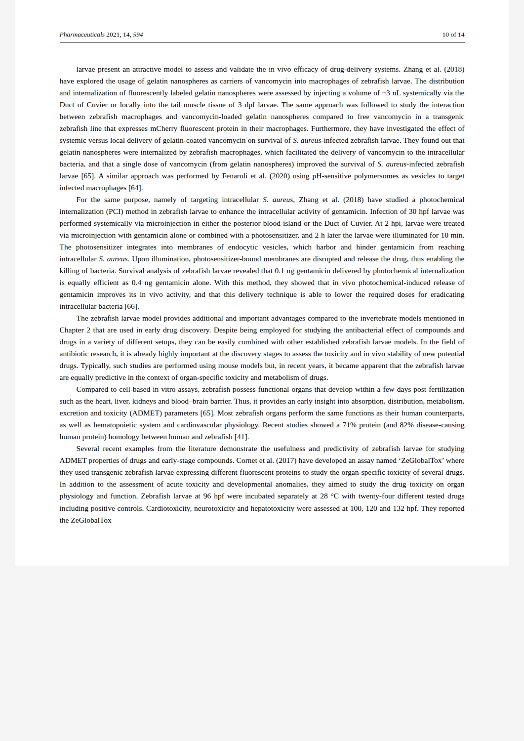Pharmaceuticals 2021, 14, 594 10 of 14
larvae present an attractive model to assess and validate the in vivo efficacy of drug-delivery systems. Zhang et al. (2018) have explored the usage of gelatin nanospheres as carriers of vancomycin into macrophages of zebrafish larvae. The distribution and internalization of fluorescently labeled gelatin nanospheres were assessed by injecting a volume of ~3 nL systemically via the Duct of Cuvier or locally into the tail muscle tissue of 3 dpf larvae. The same approach was followed to study the interaction between zebrafish macrophages and vancomycin-loaded gelatin nanospheres compared to free vancomycin in a transgenic zebrafish line that expresses mCherry fluorescent protein in their macrophages. Furthermore, they have investigated the effect of systemic versus local delivery of gelatin-coated vancomycin on survival of S. aureus-infected zebrafish larvae. They found out that gelatin nanospheres were internalized by zebrafish macrophages, which facilitated the delivery of vancomycin to the intracellular bacteria, and that a single dose of vancomycin (from gelatin nanospheres) improved the survival of S. aureus-infected zebrafish larvae [65]. A similar approach was performed by Fenaroli et al. (2020) using pH-sensitive polymersomes as vesicles to target infected macrophages [64].
For the same purpose, namely of targeting intracellular S. aureus, Zhang et al. (2018) have studied a photochemical internalization (PCI) method in zebrafish larvae to enhance the intracellular activity of gentamicin. Infection of 30 hpf larvae was performed systemically via microinjection in either the posterior blood island or the Duct of Cuvier. At 2 hpi, larvae were treated via microinjection with gentamicin alone or combined with a photosensitizer, and 2 h later the larvae were illuminated for 10 min. The photosensitizer integrates into membranes of endocytic vesicles, which harbor and hinder gentamicin from reaching intracellular S. aureus. Upon illumination, photosensitizer-bound membranes are disrupted and release the drug, thus enabling the killing of bacteria. Survival analysis of zebrafish larvae revealed that 0.1 ng gentamicin delivered by photochemical internalization is equally efficient as 0.4 ng gentamicin alone. With this method, they showed that in vivo photochemical-induced release of gentamicin improves its in vivo activity, and that this delivery technique is able to lower the required doses for eradicating intracellular bacteria [66].
The zebrafish larvae model provides additional and important advantages compared to the invertebrate models mentioned in Chapter 2 that are used in early drug discovery. Despite being employed for studying the antibacterial effect of compounds and drugs in a variety of different setups, they can be easily combined with other established zebrafish larvae models. In the field of antibiotic research, it is already highly important at the discovery stages to assess the toxicity and in vivo stability of new potential drugs. Typically, such studies are performed using mouse models but, in recent years, it became apparent that the zebrafish larvae are equally predictive in the context of organ-specific toxicity and metabolism of drugs.
Compared to cell-based in vitro assays, zebrafish possess functional organs that develop within a few days post fertilization such as the heart, liver, kidneys and blood–brain barrier. Thus, it provides an early insight into absorption, distribution, metabolism, excretion and toxicity (ADMET) parameters [65]. Most zebrafish organs perform the same functions as their human counterparts, as well as hematopoietic system and cardiovascular physiology. Recent studies showed a 71% protein (and 82% disease-causing human protein) homology between human and zebrafish [41].
Several recent examples from the literature demonstrate the usefulness and predictivity of zebrafish larvae for studying ADMET properties of drugs and early-stage compounds. Cornet et al. (2017) have developed an assay named ‘ZeGlobalTox’ where they used transgenic zebrafish larvae expressing different fluorescent proteins to study the organ-specific toxicity of several drugs. In addition to the assessment of acute toxicity and developmental anomalies, they aimed to study the drug toxicity on organ physiology and function. Zebrafish larvae at 96 hpf were incubated separately at 28 °C with twenty-four different tested drugs including positive controls. Cardiotoxicity, neurotoxicity and hepatotoxicity were assessed at 100, 120 and 132 hpf. They reported the ZeGlobalTox